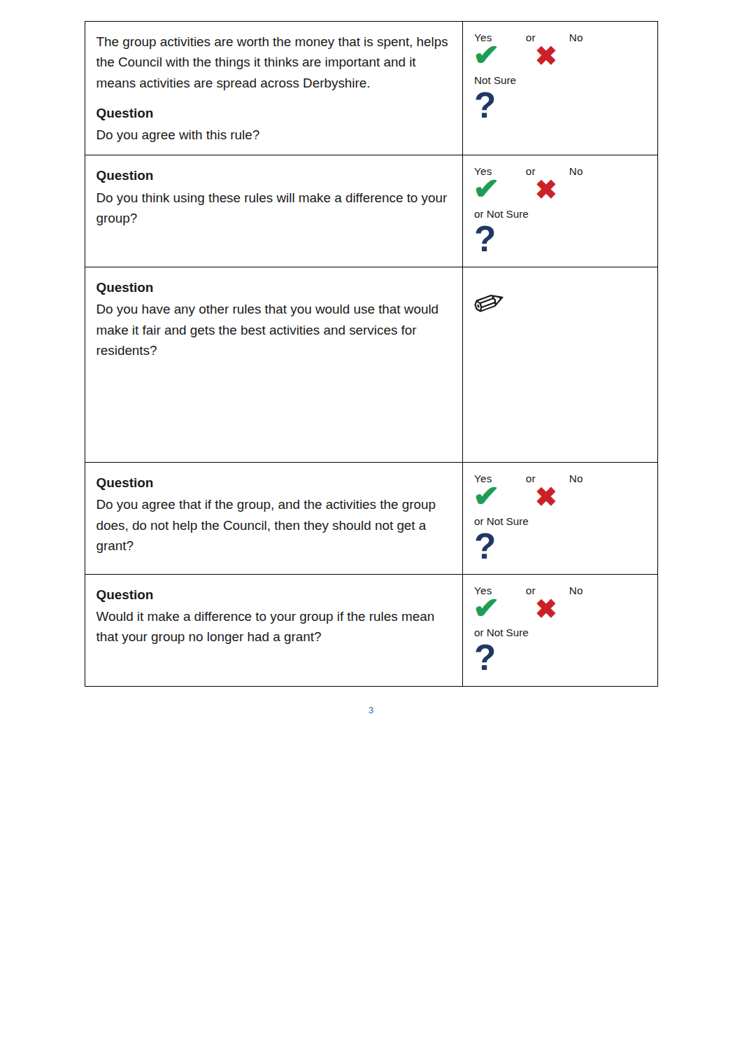| The group activities are worth the money that is spent, helps the Council with the things it thinks are important and it means activities are spread across Derbyshire. Question Do you agree with this rule? | Yes or No ✔ ✖ Not Sure ? |
| Question Do you think using these rules will make a difference to your group? | Yes or No ✔ ✖ or Not Sure ? |
| Question Do you have any other rules that you would use that would make it fair and gets the best activities and services for residents? | ✏ |
| Question Do you agree that if the group, and the activities the group does, do not help the Council, then they should not get a grant? | Yes or No ✔ ✖ or Not Sure ? |
| Question Would it make a difference to your group if the rules mean that your group no longer had a grant? | Yes or No ✔ ✖ or Not Sure ? |
3